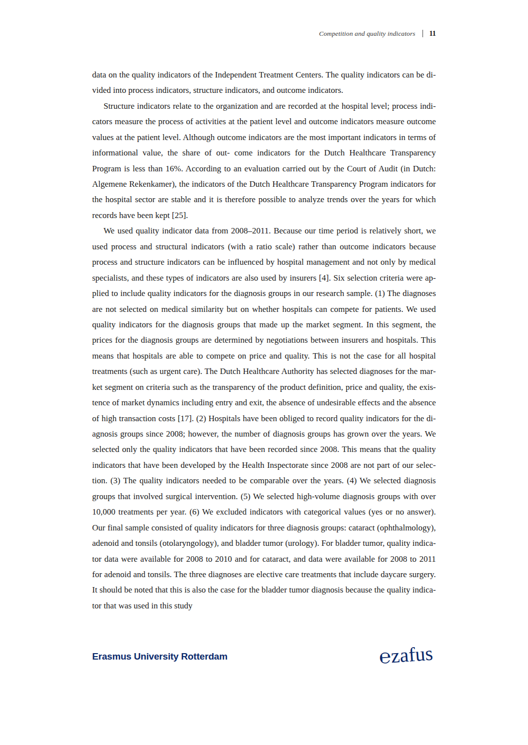Competition and quality indicators 11
data on the quality indicators of the Independent Treatment Centers. The quality indicators can be divided into process indicators, structure indicators, and outcome indicators.
Structure indicators relate to the organization and are recorded at the hospital level; process indicators measure the process of activities at the patient level and outcome indicators measure outcome values at the patient level. Although outcome indicators are the most important indicators in terms of informational value, the share of out- come indicators for the Dutch Healthcare Transparency Program is less than 16%. According to an evaluation carried out by the Court of Audit (in Dutch: Algemene Rekenkamer), the indicators of the Dutch Healthcare Transparency Program indicators for the hospital sector are stable and it is therefore possible to analyze trends over the years for which records have been kept [25].
We used quality indicator data from 2008–2011. Because our time period is relatively short, we used process and structural indicators (with a ratio scale) rather than outcome indicators because process and structure indicators can be influenced by hospital management and not only by medical specialists, and these types of indicators are also used by insurers [4]. Six selection criteria were applied to include quality indicators for the diagnosis groups in our research sample. (1) The diagnoses are not selected on medical similarity but on whether hospitals can compete for patients. We used quality indicators for the diagnosis groups that made up the market segment. In this segment, the prices for the diagnosis groups are determined by negotiations between insurers and hospitals. This means that hospitals are able to compete on price and quality. This is not the case for all hospital treatments (such as urgent care). The Dutch Healthcare Authority has selected diagnoses for the market segment on criteria such as the transparency of the product definition, price and quality, the existence of market dynamics including entry and exit, the absence of undesirable effects and the absence of high transaction costs [17]. (2) Hospitals have been obliged to record quality indicators for the diagnosis groups since 2008; however, the number of diagnosis groups has grown over the years. We selected only the quality indicators that have been recorded since 2008. This means that the quality indicators that have been developed by the Health Inspectorate since 2008 are not part of our selection. (3) The quality indicators needed to be comparable over the years. (4) We selected diagnosis groups that involved surgical intervention. (5) We selected high-volume diagnosis groups with over 10,000 treatments per year. (6) We excluded indicators with categorical values (yes or no answer). Our final sample consisted of quality indicators for three diagnosis groups: cataract (ophthalmology), adenoid and tonsils (otolaryngology), and bladder tumor (urology). For bladder tumor, quality indicator data were available for 2008 to 2010 and for cataract, and data were available for 2008 to 2011 for adenoid and tonsils. The three diagnoses are elective care treatments that include daycare surgery. It should be noted that this is also the case for the bladder tumor diagnosis because the quality indicator that was used in this study
Erasmus University Rotterdam
℮zafus